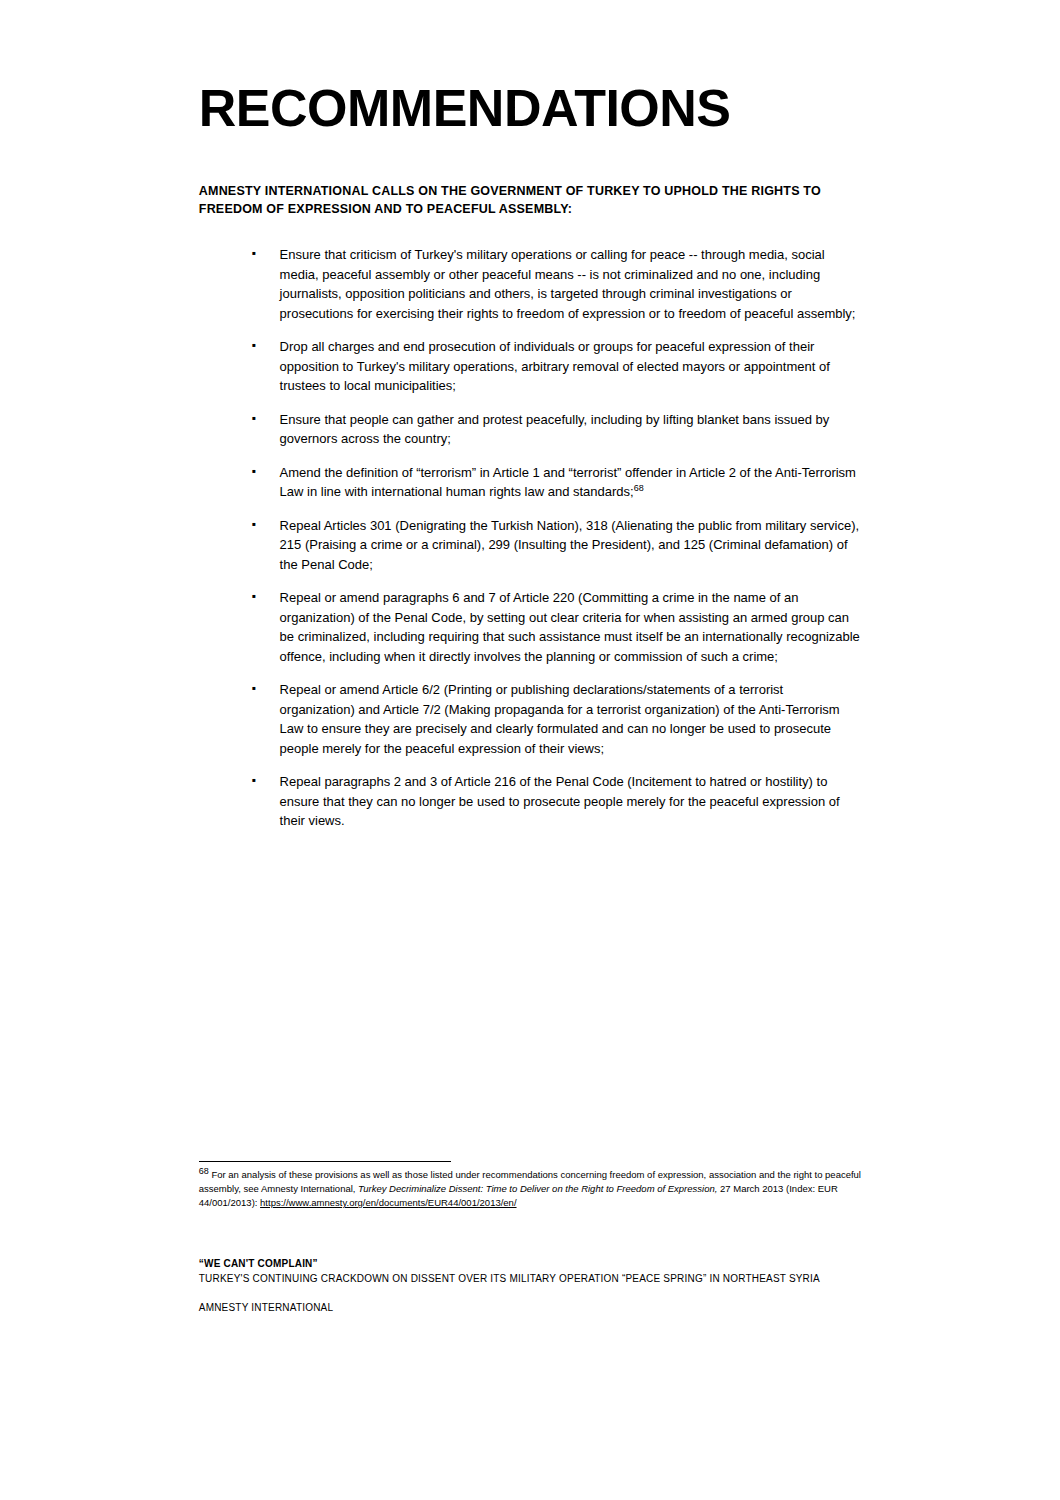RECOMMENDATIONS
Amnesty International calls on the Government of Turkey to uphold the rights to freedom of expression and to peaceful assembly:
Ensure that criticism of Turkey's military operations or calling for peace -- through media, social media, peaceful assembly or other peaceful means -- is not criminalized and no one, including journalists, opposition politicians and others, is targeted through criminal investigations or prosecutions for exercising their rights to freedom of expression or to freedom of peaceful assembly;
Drop all charges and end prosecution of individuals or groups for peaceful expression of their opposition to Turkey's military operations, arbitrary removal of elected mayors or appointment of trustees to local municipalities;
Ensure that people can gather and protest peacefully, including by lifting blanket bans issued by governors across the country;
Amend the definition of “terrorism” in Article 1 and “terrorist” offender in Article 2 of the Anti-Terrorism Law in line with international human rights law and standards;68
Repeal Articles 301 (Denigrating the Turkish Nation), 318 (Alienating the public from military service), 215 (Praising a crime or a criminal), 299 (Insulting the President), and 125 (Criminal defamation) of the Penal Code;
Repeal or amend paragraphs 6 and 7 of Article 220 (Committing a crime in the name of an organization) of the Penal Code, by setting out clear criteria for when assisting an armed group can be criminalized, including requiring that such assistance must itself be an internationally recognizable offence, including when it directly involves the planning or commission of such a crime;
Repeal or amend Article 6/2 (Printing or publishing declarations/statements of a terrorist organization) and Article 7/2 (Making propaganda for a terrorist organization) of the Anti-Terrorism Law to ensure they are precisely and clearly formulated and can no longer be used to prosecute people merely for the peaceful expression of their views;
Repeal paragraphs 2 and 3 of Article 216 of the Penal Code (Incitement to hatred or hostility) to ensure that they can no longer be used to prosecute people merely for the peaceful expression of their views.
68 For an analysis of these provisions as well as those listed under recommendations concerning freedom of expression, association and the right to peaceful assembly, see Amnesty International, Turkey Decriminalize Dissent: Time to Deliver on the Right to Freedom of Expression, 27 March 2013 (Index: EUR 44/001/2013): https://www.amnesty.org/en/documents/EUR44/001/2013/en/
“We can't complain”
Turkey's continuing crackdown on dissent over its military operation “Peace Spring” in northeast Syria
Amnesty International